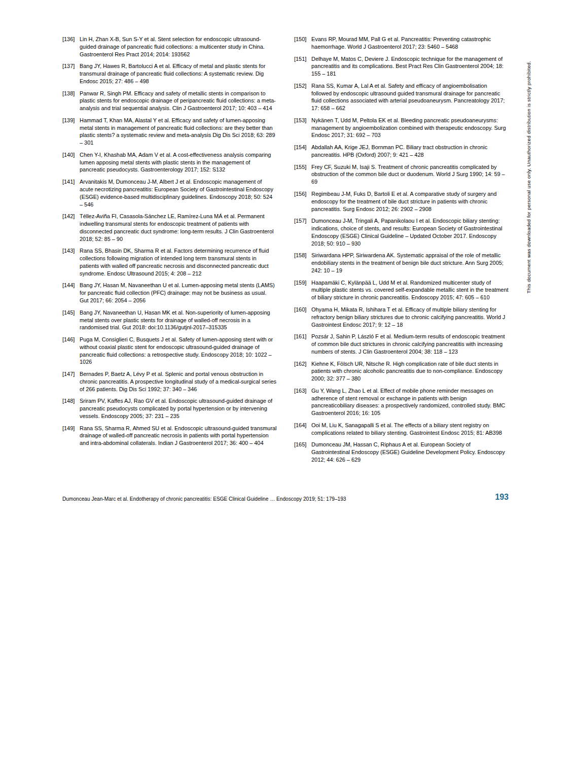This document was downloaded for personal use only. Unauthorized distribution is strictly prohibited.
[136] Lin H, Zhan X-B, Sun S-Y et al. Stent selection for endoscopic ultrasound-guided drainage of pancreatic fluid collections: a multicenter study in China. Gastroenterol Res Pract 2014; 2014: 193562
[137] Bang JY, Hawes R, Bartolucci A et al. Efficacy of metal and plastic stents for transmural drainage of pancreatic fluid collections: A systematic review. Dig Endosc 2015; 27: 486 – 498
[138] Panwar R, Singh PM. Efficacy and safety of metallic stents in comparison to plastic stents for endoscopic drainage of peripancreatic fluid collections: a meta-analysis and trial sequential analysis. Clin J Gastroenterol 2017; 10: 403 – 414
[139] Hammad T, Khan MA, Alastal Y et al. Efficacy and safety of lumen-apposing metal stents in management of pancreatic fluid collections: are they better than plastic stents? a systematic review and meta-analysis Dig Dis Sci 2018; 63: 289 – 301
[140] Chen Y-I, Khashab MA, Adam V et al. A cost-effectiveness analysis comparing lumen apposing metal stents with plastic stents in the management of pancreatic pseudocysts. Gastroenterology 2017; 152: S132
[141] Arvanitakis M, Dumonceau J-M, Albert J et al. Endoscopic management of acute necrotizing pancreatitis: European Society of Gastrointestinal Endoscopy (ESGE) evidence-based multidisciplinary guidelines. Endoscopy 2018; 50: 524 – 546
[142] Téllez-Aviña FI, Casasola-Sánchez LE, Ramírez-Luna MÁ et al. Permanent indwelling transmural stents for endoscopic treatment of patients with disconnected pancreatic duct syndrome: long-term results. J Clin Gastroenterol 2018; 52: 85 – 90
[143] Rana SS, Bhasin DK, Sharma R et al. Factors determining recurrence of fluid collections following migration of intended long term transmural stents in patients with walled off pancreatic necrosis and disconnected pancreatic duct syndrome. Endosc Ultrasound 2015; 4: 208 – 212
[144] Bang JY, Hasan M, Navaneethan U et al. Lumen-apposing metal stents (LAMS) for pancreatic fluid collection (PFC) drainage: may not be business as usual. Gut 2017; 66: 2054 – 2056
[145] Bang JY, Navaneethan U, Hasan MK et al. Non-superiority of lumen-apposing metal stents over plastic stents for drainage of walled-off necrosis in a randomised trial. Gut 2018: doi:10.1136/gutjnl-2017–315335
[146] Puga M, Consiglieri C, Busquets J et al. Safety of lumen-apposing stent with or without coaxial plastic stent for endoscopic ultrasound-guided drainage of pancreatic fluid collections: a retrospective study. Endoscopy 2018; 10: 1022 – 1026
[147] Bernades P, Baetz A, Lévy P et al. Splenic and portal venous obstruction in chronic pancreatitis. A prospective longitudinal study of a medical-surgical series of 266 patients. Dig Dis Sci 1992; 37: 340 – 346
[148] Sriram PV, Kaffes AJ, Rao GV et al. Endoscopic ultrasound-guided drainage of pancreatic pseudocysts complicated by portal hypertension or by intervening vessels. Endoscopy 2005; 37: 231 – 235
[149] Rana SS, Sharma R, Ahmed SU et al. Endoscopic ultrasound-guided transmural drainage of walled-off pancreatic necrosis in patients with portal hypertension and intra-abdominal collaterals. Indian J Gastroenterol 2017; 36: 400 – 404
[150] Evans RP, Mourad MM, Pall G et al. Pancreatitis: Preventing catastrophic haemorrhage. World J Gastroenterol 2017; 23: 5460 – 5468
[151] Delhaye M, Matos C, Deviere J. Endoscopic technique for the management of pancreatitis and its complications. Best Pract Res Clin Gastroenterol 2004; 18: 155 – 181
[152] Rana SS, Kumar A, Lal A et al. Safety and efficacy of angioembolisation followed by endoscopic ultrasound guided transmural drainage for pancreatic fluid collections associated with arterial pseudoaneurysm. Pancreatology 2017; 17: 658 – 662
[153] Nykänen T, Udd M, Peltola EK et al. Bleeding pancreatic pseudoaneurysms: management by angioembolization combined with therapeutic endoscopy. Surg Endosc 2017; 31: 692 – 703
[154] Abdallah AA, Krige JEJ, Bornman PC. Biliary tract obstruction in chronic pancreatitis. HPB (Oxford) 2007; 9: 421 – 428
[155] Frey CF, Suzuki M, Isaji S. Treatment of chronic pancreatitis complicated by obstruction of the common bile duct or duodenum. World J Surg 1990; 14: 59 – 69
[156] Regimbeau J-M, Fuks D, Bartoli E et al. A comparative study of surgery and endoscopy for the treatment of bile duct stricture in patients with chronic pancreatitis. Surg Endosc 2012; 26: 2902 – 2908
[157] Dumonceau J-M, Tringali A, Papanikolaou I et al. Endoscopic biliary stenting: indications, choice of stents, and results: European Society of Gastrointestinal Endoscopy (ESGE) Clinical Guideline – Updated October 2017. Endoscopy 2018; 50: 910 – 930
[158] Siriwardana HPP, Siriwardena AK. Systematic appraisal of the role of metallic endobiliary stents in the treatment of benign bile duct stricture. Ann Surg 2005; 242: 10 – 19
[159] Haapamäki C, Kylänpää L, Udd M et al. Randomized multicenter study of multiple plastic stents vs. covered self-expandable metallic stent in the treatment of biliary stricture in chronic pancreatitis. Endoscopy 2015; 47: 605 – 610
[160] Ohyama H, Mikata R, Ishihara T et al. Efficacy of multiple biliary stenting for refractory benign biliary strictures due to chronic calcifying pancreatitis. World J Gastrointest Endosc 2017; 9: 12 – 18
[161] Pozsár J, Sahin P, László F et al. Medium-term results of endoscopic treatment of common bile duct strictures in chronic calcifying pancreatitis with increasing numbers of stents. J Clin Gastroenterol 2004; 38: 118 – 123
[162] Kiehne K, Fölsch UR, Nitsche R. High complication rate of bile duct stents in patients with chronic alcoholic pancreatitis due to non-compliance. Endoscopy 2000; 32: 377 – 380
[163] Gu Y, Wang L, Zhao L et al. Effect of mobile phone reminder messages on adherence of stent removal or exchange in patients with benign pancreaticobiliary diseases: a prospectively randomized, controlled study. BMC Gastroenterol 2016; 16: 105
[164] Ooi M, Liu K, Sanagapalli S et al. The effects of a biliary stent registry on complications related to biliary stenting. Gastrointest Endosc 2015; 81: AB398
[165] Dumonceau JM, Hassan C, Riphaus A et al. European Society of Gastrointestinal Endoscopy (ESGE) Guideline Development Policy. Endoscopy 2012; 44: 626 – 629
Dumonceau Jean-Marc et al. Endotherapy of chronic pancreatitis: ESGE Clinical Guideline … Endoscopy 2019; 51: 179–193
193